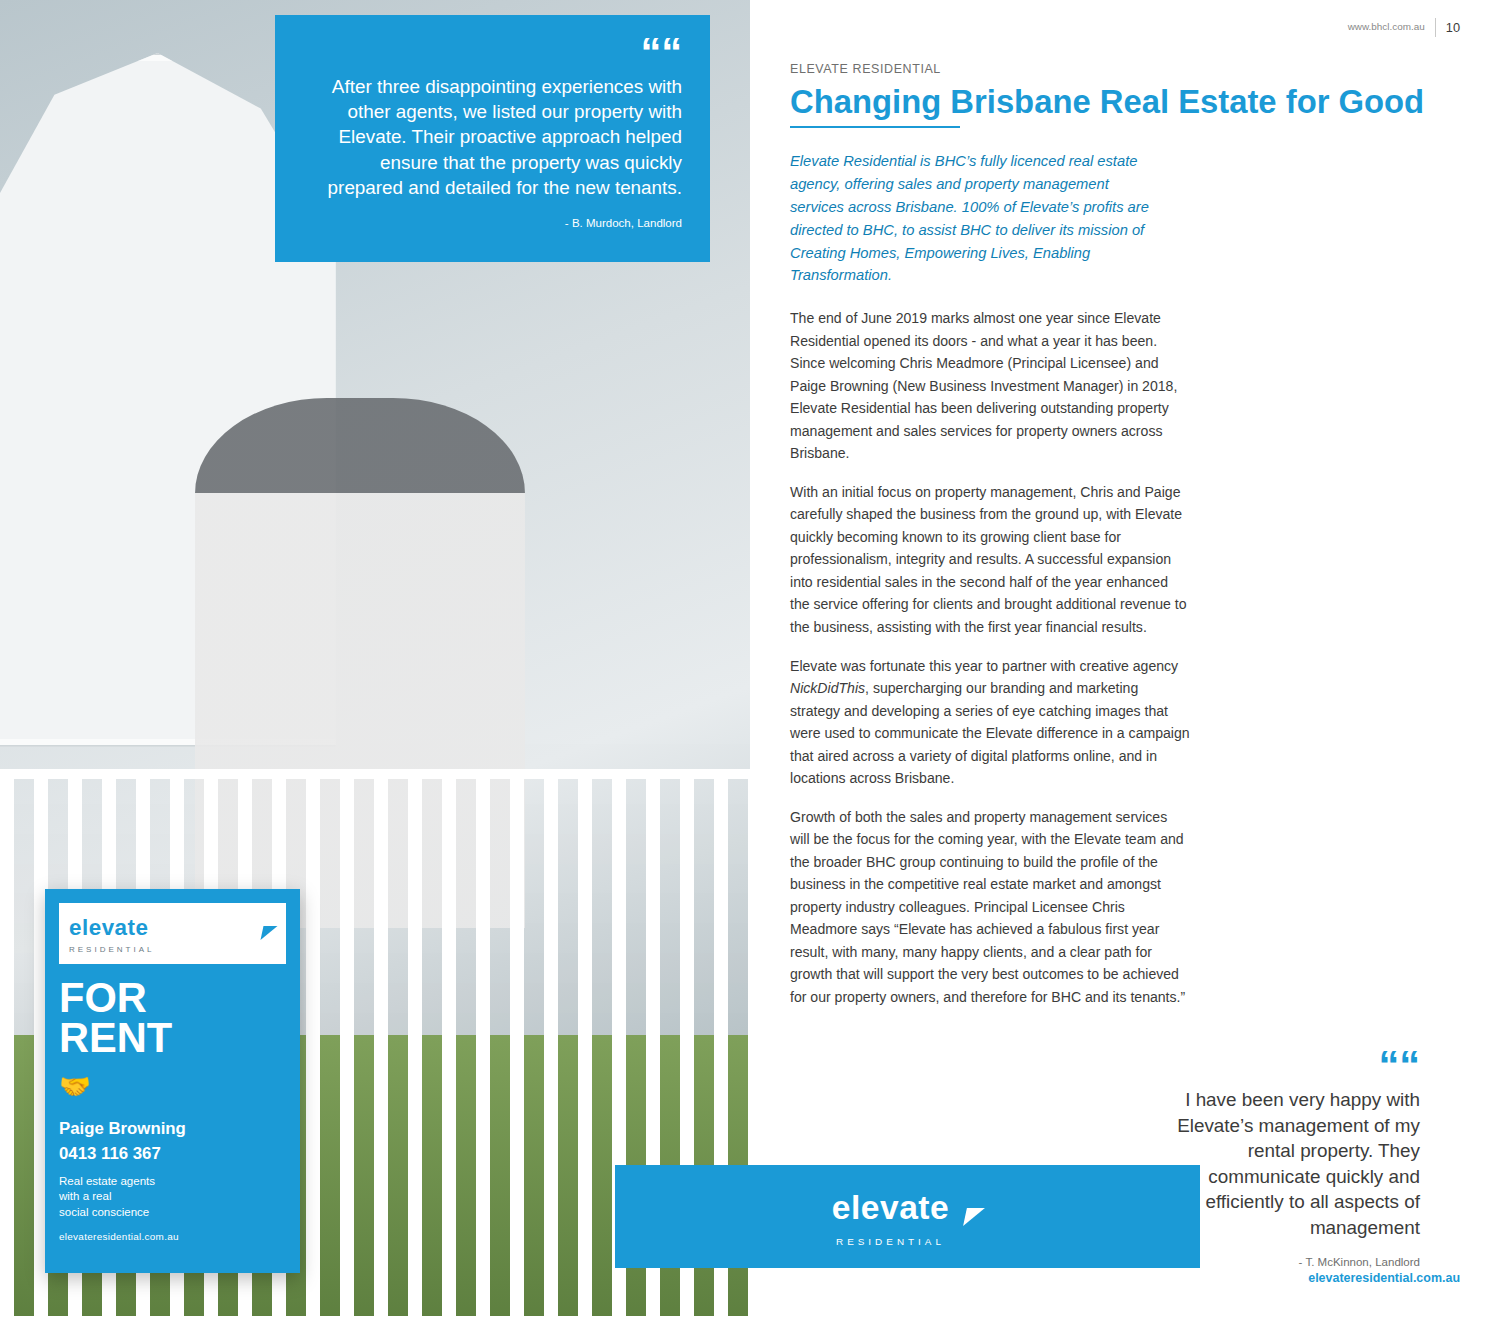elevateRESIDENTIAL
FOR
RENT
🤝
Paige Browning
0413 116 367
Real estate agents
with a real
social conscience
elevateresidential.com.au
““
After three disappointing experiences with other agents, we listed our property with Elevate. Their proactive approach helped ensure that the property was quickly prepared and detailed for the new tenants.
- B. Murdoch, Landlord
www.bhcl.com.au 10
Elevate Residential
Changing Brisbane Real Estate for Good
Elevate Residential is BHC’s fully licenced real estate agency, offering sales and property management services across Brisbane. 100% of Elevate’s profits are directed to BHC, to assist BHC to deliver its mission of Creating Homes, Empowering Lives, Enabling Transformation.
The end of June 2019 marks almost one year since Elevate Residential opened its doors - and what a year it has been. Since welcoming Chris Meadmore (Principal Licensee) and Paige Browning (New Business Investment Manager) in 2018, Elevate Residential has been delivering outstanding property management and sales services for property owners across Brisbane.
With an initial focus on property management, Chris and Paige carefully shaped the business from the ground up, with Elevate quickly becoming known to its growing client base for professionalism, integrity and results. A successful expansion into residential sales in the second half of the year enhanced the service offering for clients and brought additional revenue to the business, assisting with the first year financial results.
Elevate was fortunate this year to partner with creative agency NickDidThis, supercharging our branding and marketing strategy and developing a series of eye catching images that were used to communicate the Elevate difference in a campaign that aired across a variety of digital platforms online, and in locations across Brisbane.
Growth of both the sales and property management services will be the focus for the coming year, with the Elevate team and the broader BHC group continuing to build the profile of the business in the competitive real estate market and amongst property industry colleagues. Principal Licensee Chris Meadmore says “Elevate has achieved a fabulous first year result, with many, many happy clients, and a clear path for growth that will support the very best outcomes to be achieved for our property owners, and therefore for BHC and its tenants.”
““
I have been very happy with Elevate’s management of my rental property. They communicate quickly and efficiently to all aspects of management
- T. McKinnon, Landlord
elevateRESIDENTIAL
elevateresidential.com.au